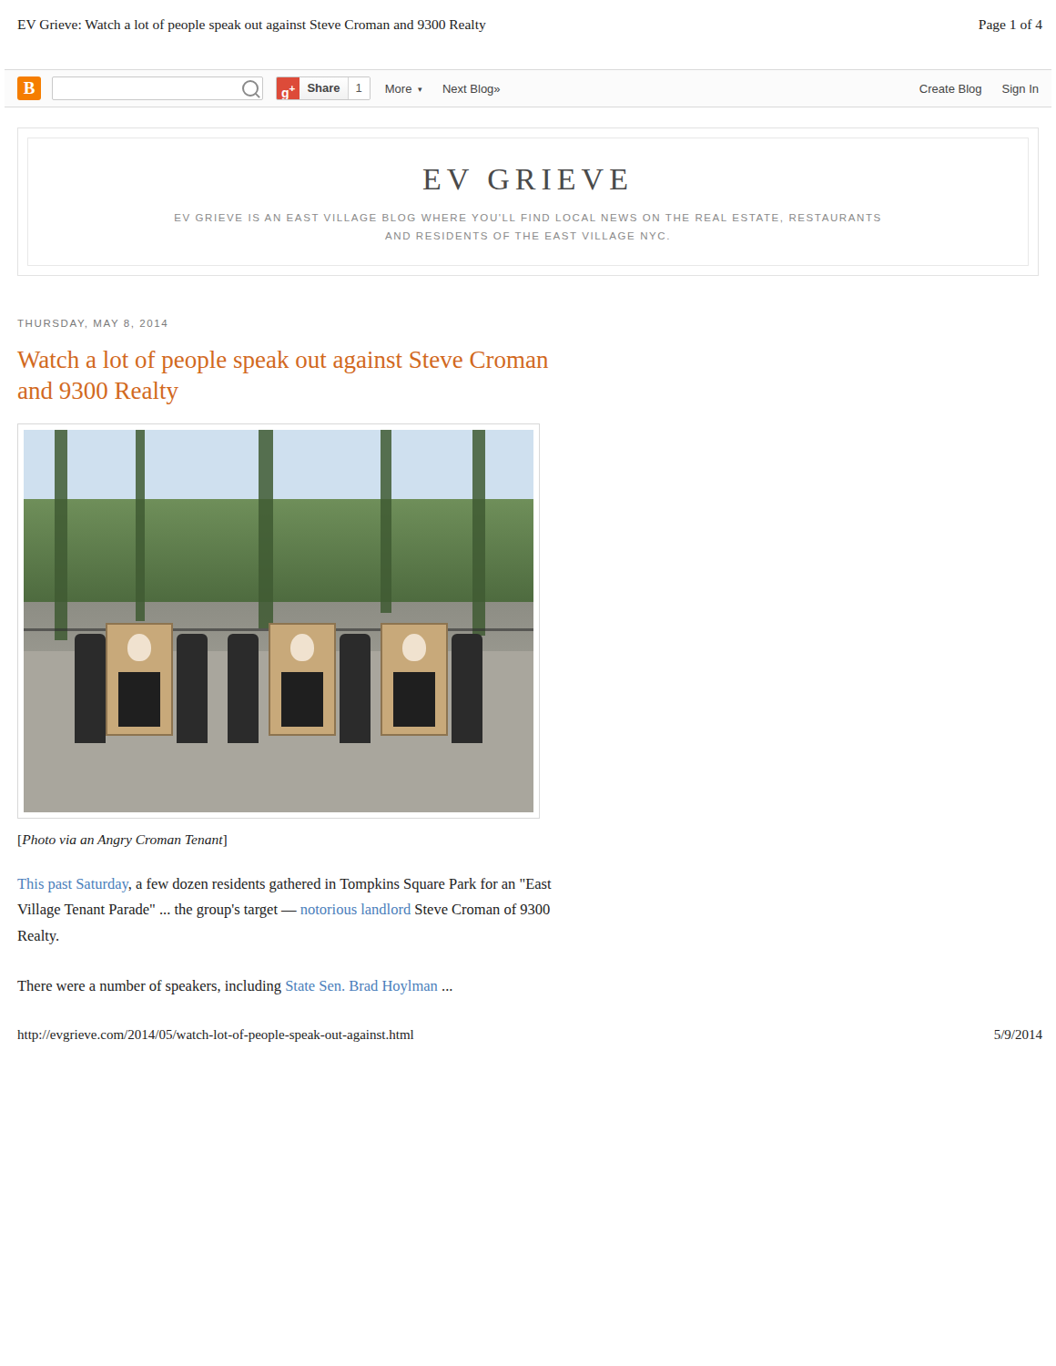EV Grieve: Watch a lot of people speak out against Steve Croman and 9300 Realty
Page 1 of 4
B
g+ Share 1
More ▾ Next Blog»
Create Blog Sign In
EV GRIEVE
EV Grieve is an East Village blog where you'll find local news on the real estate, restaurants and residents of the East Village NYC.
Thursday, May 8, 2014
Watch a lot of people speak out against Steve Croman and 9300 Realty
[Photo via an Angry Croman Tenant]
This past Saturday, a few dozen residents gathered in Tompkins Square Park for an "East Village Tenant Parade" ... the group's target — notorious landlord Steve Croman of 9300 Realty.
There were a number of speakers, including State Sen. Brad Hoylman ...
http://evgrieve.com/2014/05/watch-lot-of-people-speak-out-against.html 5/9/2014